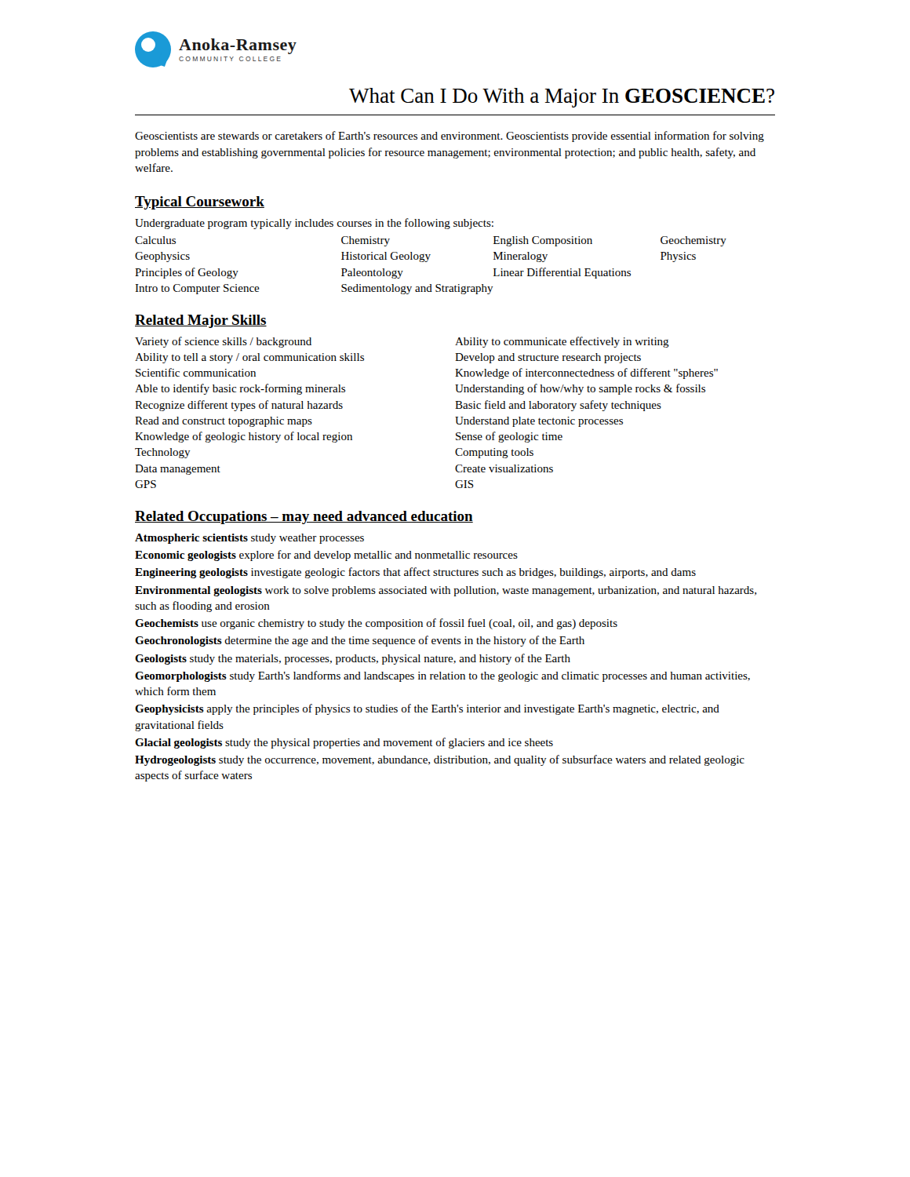Anoka-Ramsey
COMMUNITY COLLEGE
What Can I Do With a Major In GEOSCIENCE?
Geoscientists are stewards or caretakers of Earth's resources and environment. Geoscientists provide essential information for solving problems and establishing governmental policies for resource management; environmental protection; and public health, safety, and welfare.
Typical Coursework
Undergraduate program typically includes courses in the following subjects:
| Calculus | Chemistry | English Composition | Geochemistry |
| Geophysics | Historical Geology | Mineralogy | Physics |
| Principles of Geology | Paleontology | Linear Differential Equations |
| Intro to Computer Science | Sedimentology and Stratigraphy |
Related Major Skills
| Variety of science skills / background | Ability to communicate effectively in writing |
| Ability to tell a story / oral communication skills | Develop and structure research projects |
| Scientific communication | Knowledge of interconnectedness of different "spheres" |
| Able to identify basic rock-forming minerals | Understanding of how/why to sample rocks & fossils |
| Recognize different types of natural hazards | Basic field and laboratory safety techniques |
| Read and construct topographic maps | Understand plate tectonic processes |
| Knowledge of geologic history of local region | Sense of geologic time |
| Technology | Computing tools |
| Data management | Create visualizations |
| GPS | GIS |
Related Occupations – may need advanced education
Atmospheric scientists study weather processes
Economic geologists explore for and develop metallic and nonmetallic resources
Engineering geologists investigate geologic factors that affect structures such as bridges, buildings, airports, and dams
Environmental geologists work to solve problems associated with pollution, waste management, urbanization, and natural hazards, such as flooding and erosion
Geochemists use organic chemistry to study the composition of fossil fuel (coal, oil, and gas) deposits
Geochronologists determine the age and the time sequence of events in the history of the Earth
Geologists study the materials, processes, products, physical nature, and history of the Earth
Geomorphologists study Earth's landforms and landscapes in relation to the geologic and climatic processes and human activities, which form them
Geophysicists apply the principles of physics to studies of the Earth's interior and investigate Earth's magnetic, electric, and gravitational fields
Glacial geologists study the physical properties and movement of glaciers and ice sheets
Hydrogeologists study the occurrence, movement, abundance, distribution, and quality of subsurface waters and related geologic aspects of surface waters